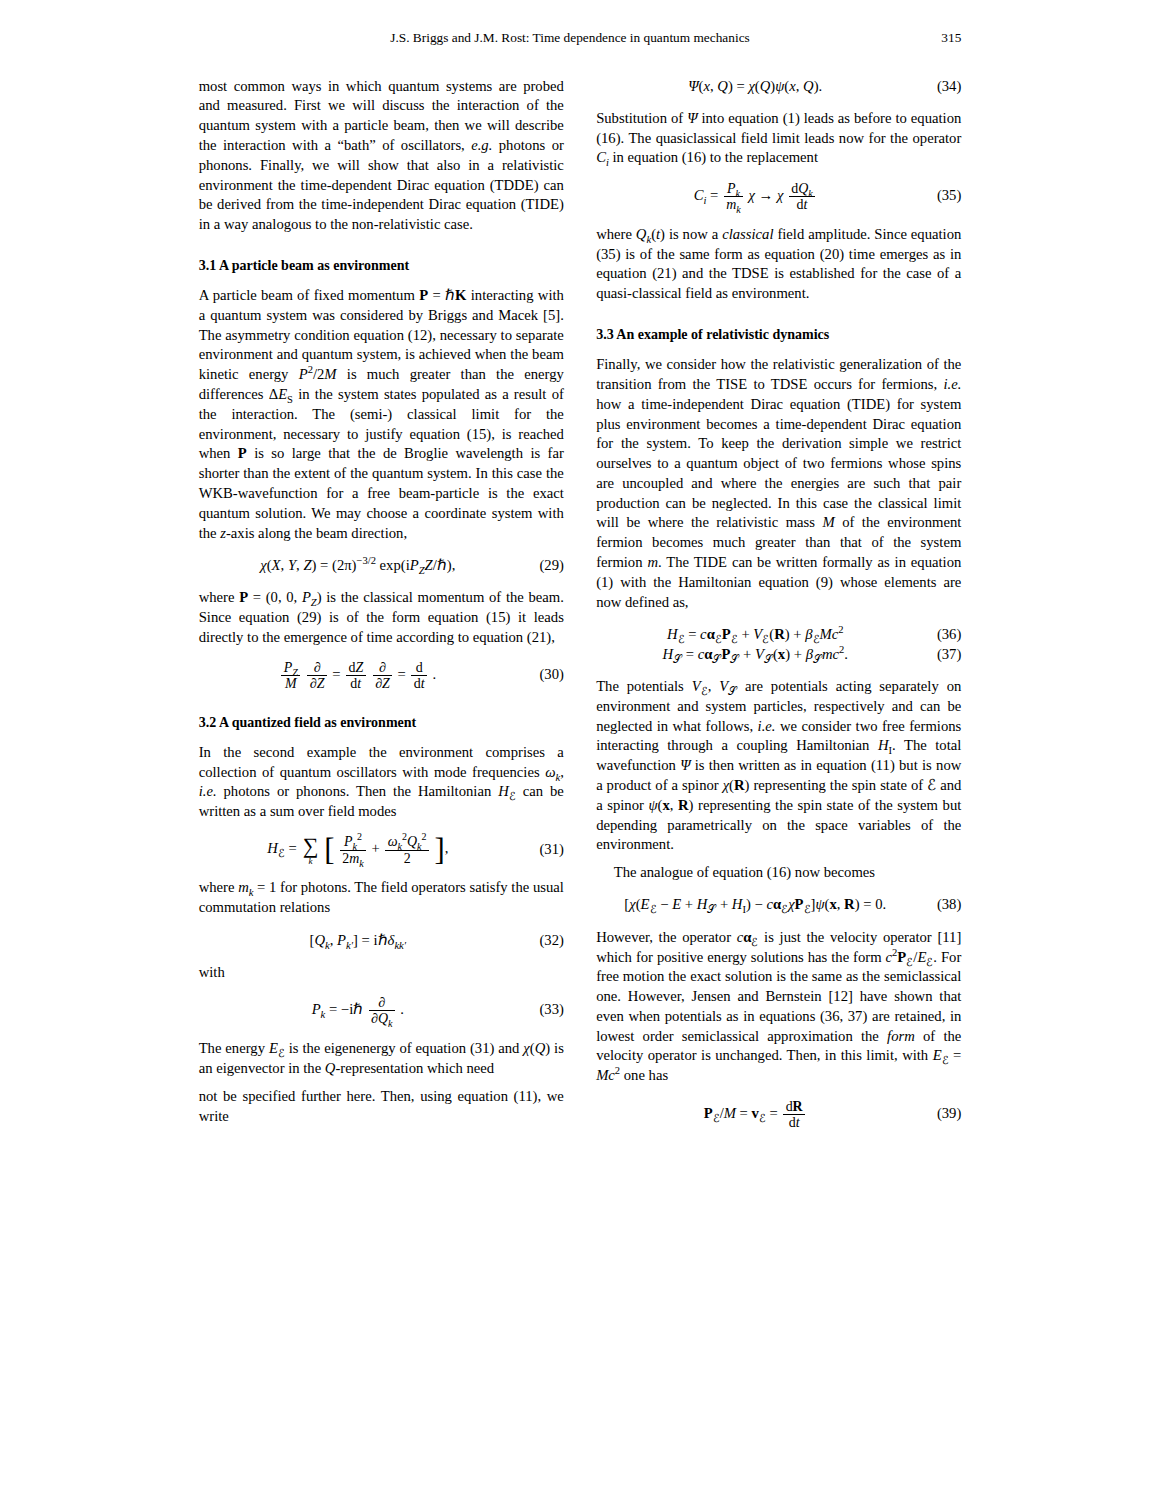J.S. Briggs and J.M. Rost: Time dependence in quantum mechanics 315
most common ways in which quantum systems are probed and measured. First we will discuss the interaction of the quantum system with a particle beam, then we will describe the interaction with a “bath” of oscillators, e.g. photons or phonons. Finally, we will show that also in a relativistic environment the time-dependent Dirac equation (TDDE) can be derived from the time-independent Dirac equation (TIDE) in a way analogous to the non-relativistic case.
3.1 A particle beam as environment
A particle beam of fixed momentum P = ℏK interacting with a quantum system was considered by Briggs and Macek [5]. The asymmetry condition equation (12), necessary to separate environment and quantum system, is achieved when the beam kinetic energy P2/2M is much greater than the energy differences ΔES in the system states populated as a result of the interaction. The (semi-) classical limit for the environment, necessary to justify equation (15), is reached when P is so large that the de Broglie wavelength is far shorter than the extent of the quantum system. In this case the WKB-wavefunction for a free beam-particle is the exact quantum solution. We may choose a coordinate system with the z-axis along the beam direction,
χ(X, Y, Z) = (2π)−3/2 exp(iPZZ/ℏ), (29)
where P = (0, 0, PZ) is the classical momentum of the beam. Since equation (29) is of the form equation (15) it leads directly to the emergence of time according to equation (21),
PZ M ∂∂Z = dZ dt ∂∂Z = ddt . (30)
3.2 A quantized field as environment
In the second example the environment comprises a collection of quantum oscillators with mode frequencies ωk, i.e. photons or phonons. Then the Hamiltonian Hℰ can be written as a sum over field modes
Hℰ = ∑k [ Pk22mk + ωk2Qk22 ], (31)
where mk = 1 for photons. The field operators satisfy the usual commutation relations
[Qk, Pk′] = iℏδkk′ (32)
with
Pk = −iℏ ∂∂Qk . (33)
The energy Eℰ is the eigenenergy of equation (31) and χ(Q) is an eigenvector in the Q-representation which need
not be specified further here. Then, using equation (11), we write
Ψ(x, Q) = χ(Q)ψ(x, Q). (34)
Substitution of Ψ into equation (1) leads as before to equation (16). The quasiclassical field limit leads now for the operator Ci in equation (16) to the replacement
Ci = Pk mk χ → χ dQk dt (35)
where Qk(t) is now a classical field amplitude. Since equation (35) is of the same form as equation (20) time emerges as in equation (21) and the TDSE is established for the case of a quasi-classical field as environment.
3.3 An example of relativistic dynamics
Finally, we consider how the relativistic generalization of the transition from the TISE to TDSE occurs for fermions, i.e. how a time-independent Dirac equation (TIDE) for system plus environment becomes a time-dependent Dirac equation for the system. To keep the derivation simple we restrict ourselves to a quantum object of two fermions whose spins are uncoupled and where the energies are such that pair production can be neglected. In this case the classical limit will be where the relativistic mass M of the environment fermion becomes much greater than that of the system fermion m. The TIDE can be written formally as in equation (1) with the Hamiltonian equation (9) whose elements are now defined as,
Hℰ = cαℰPℰ + Vℰ(R) + βℰMc2 (36)
H𝒮 = cα𝒮P𝒮 + V𝒮(x) + β𝒮mc2. (37)
The potentials Vℰ, V𝒮 are potentials acting separately on environment and system particles, respectively and can be neglected in what follows, i.e. we consider two free fermions interacting through a coupling Hamiltonian HI. The total wavefunction Ψ is then written as in equation (11) but is now a product of a spinor χ(R) representing the spin state of ℰ and a spinor ψ(x, R) representing the spin state of the system but depending parametrically on the space variables of the environment.
The analogue of equation (16) now becomes
[χ(Eℰ − E + H𝒮 + HI) − cαℰχPℰ]ψ(x, R) = 0. (38)
However, the operator cαℰ is just the velocity operator [11] which for positive energy solutions has the form c2Pℰ/Eℰ. For free motion the exact solution is the same as the semiclassical one. However, Jensen and Bernstein [12] have shown that even when potentials as in equations (36, 37) are retained, in lowest order semiclassical approximation the form of the velocity operator is unchanged. Then, in this limit, with Eℰ = Mc2 one has
Pℰ/M = vℰ = dR dt (39)